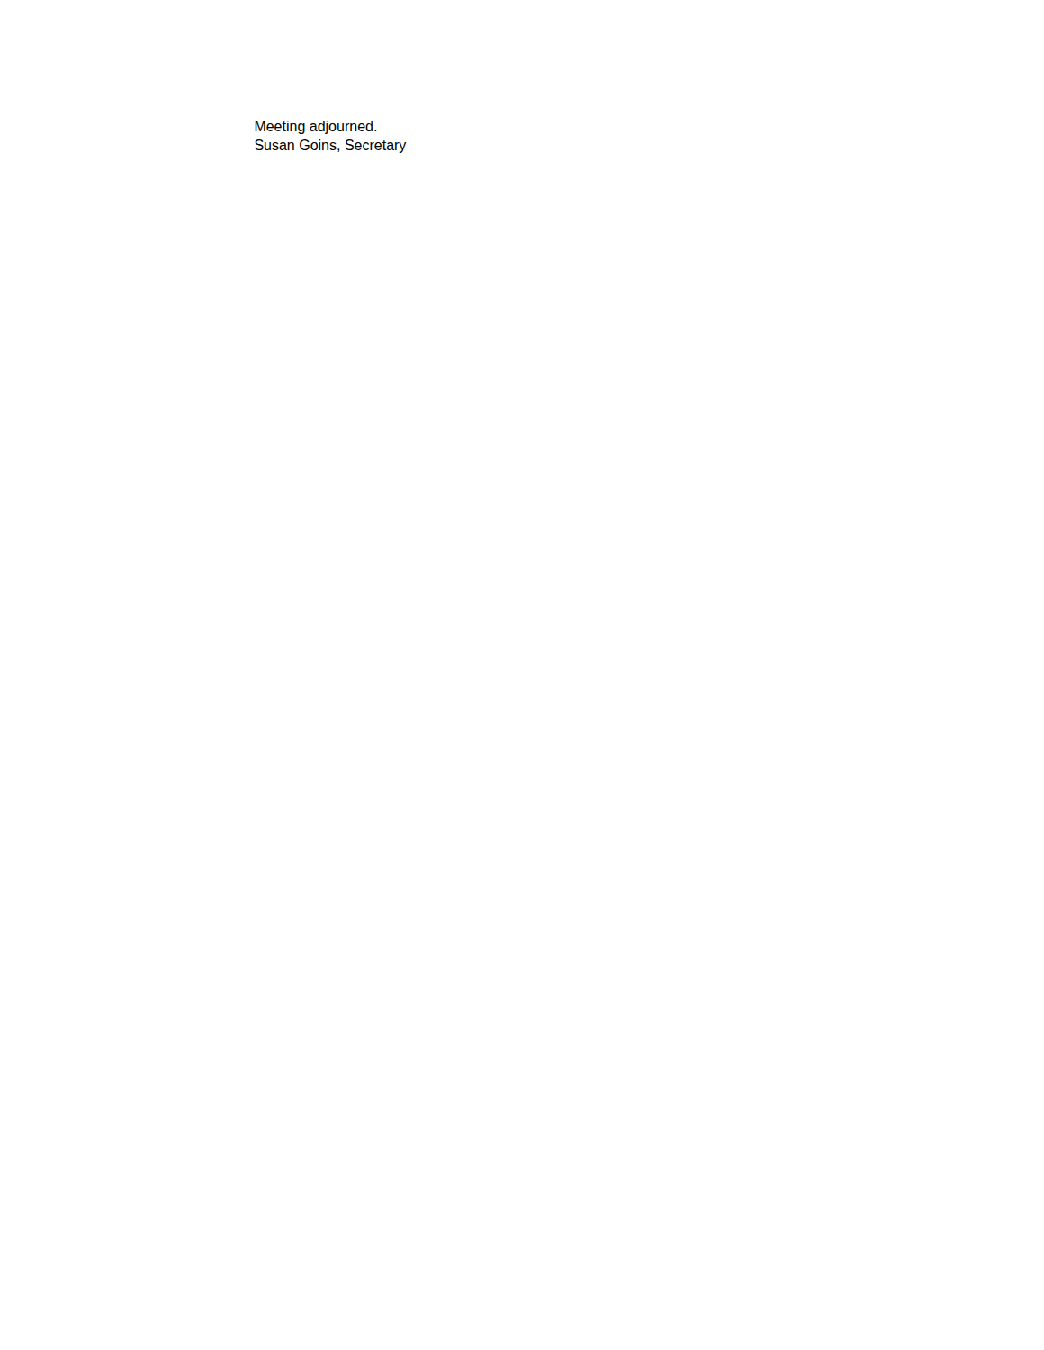Meeting adjourned.
Susan Goins, Secretary